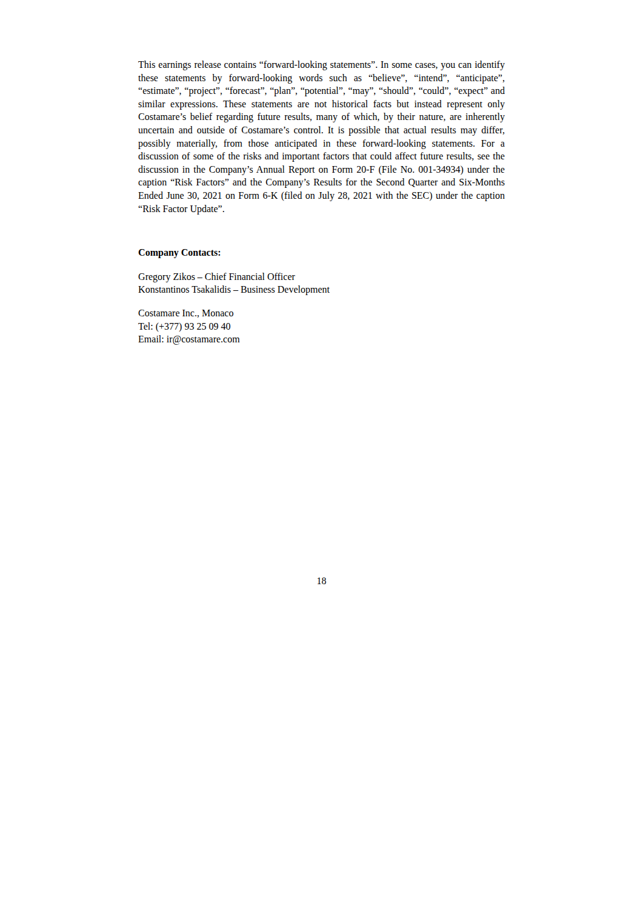This earnings release contains “forward-looking statements”. In some cases, you can identify these statements by forward-looking words such as “believe”, “intend”, “anticipate”, “estimate”, “project”, “forecast”, “plan”, “potential”, “may”, “should”, “could”, “expect” and similar expressions. These statements are not historical facts but instead represent only Costamare’s belief regarding future results, many of which, by their nature, are inherently uncertain and outside of Costamare’s control. It is possible that actual results may differ, possibly materially, from those anticipated in these forward-looking statements. For a discussion of some of the risks and important factors that could affect future results, see the discussion in the Company’s Annual Report on Form 20-F (File No. 001-34934) under the caption “Risk Factors” and the Company’s Results for the Second Quarter and Six-Months Ended June 30, 2021 on Form 6-K (filed on July 28, 2021 with the SEC) under the caption “Risk Factor Update”.
Company Contacts:
Gregory Zikos – Chief Financial Officer
Konstantinos Tsakalidis – Business Development
Costamare Inc., Monaco
Tel: (+377) 93 25 09 40
Email: ir@costamare.com
18